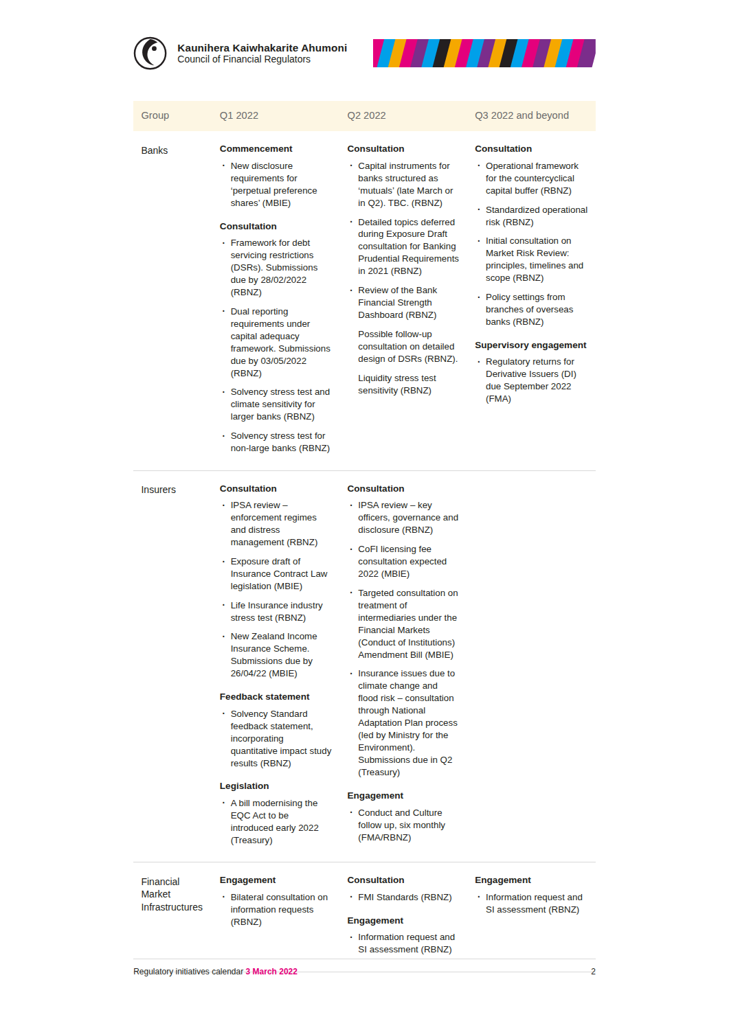Kaunihera Kaiwhakarite Ahumoni
Council of Financial Regulators
| Group | Q1 2022 | Q2 2022 | Q3 2022 and beyond |
| --- | --- | --- | --- |
| Banks | Commencement New disclosure requirements for ‘perpetual preference shares’ (MBIE) Consultation Framework for debt servicing restrictions (DSRs). Submissions due by 28/02/2022 (RBNZ) Dual reporting requirements under capital adequacy framework. Submissions due by 03/05/2022 (RBNZ) Solvency stress test and climate sensitivity for larger banks (RBNZ) Solvency stress test for non-large banks (RBNZ) | Consultation Capital instruments for banks structured as ‘mutuals’ (late March or in Q2). TBC. (RBNZ) Detailed topics deferred during Exposure Draft consultation for Banking Prudential Requirements in 2021 (RBNZ) Review of the Bank Financial Strength Dashboard (RBNZ) Possible follow-up consultation on detailed design of DSRs (RBNZ). Liquidity stress test sensitivity (RBNZ) | Consultation Operational framework for the countercyclical capital buffer (RBNZ) Standardized operational risk (RBNZ) Initial consultation on Market Risk Review: principles, timelines and scope (RBNZ) Policy settings from branches of overseas banks (RBNZ) Supervisory engagement Regulatory returns for Derivative Issuers (DI) due September 2022 (FMA) |
| Insurers | Consultation IPSA review – enforcement regimes and distress management (RBNZ) Exposure draft of Insurance Contract Law legislation (MBIE) Life Insurance industry stress test (RBNZ) New Zealand Income Insurance Scheme. Submissions due by 26/04/22 (MBIE) Feedback statement Solvency Standard feedback statement, incorporating quantitative impact study results (RBNZ) Legislation A bill modernising the EQC Act to be introduced early 2022 (Treasury) | Consultation IPSA review – key officers, governance and disclosure (RBNZ) CoFI licensing fee consultation expected 2022 (MBIE) Targeted consultation on treatment of intermediaries under the Financial Markets (Conduct of Institutions) Amendment Bill (MBIE) Insurance issues due to climate change and flood risk – consultation through National Adaptation Plan process (led by Ministry for the Environment). Submissions due in Q2 (Treasury) Engagement Conduct and Culture follow up, six monthly (FMA/RBNZ) | |
| Financial Market Infrastructures | Engagement Bilateral consultation on information requests (RBNZ) | Consultation FMI Standards (RBNZ) Engagement Information request and SI assessment (RBNZ) | Engagement Information request and SI assessment (RBNZ) |
Regulatory initiatives calendar 3 March 2022
2